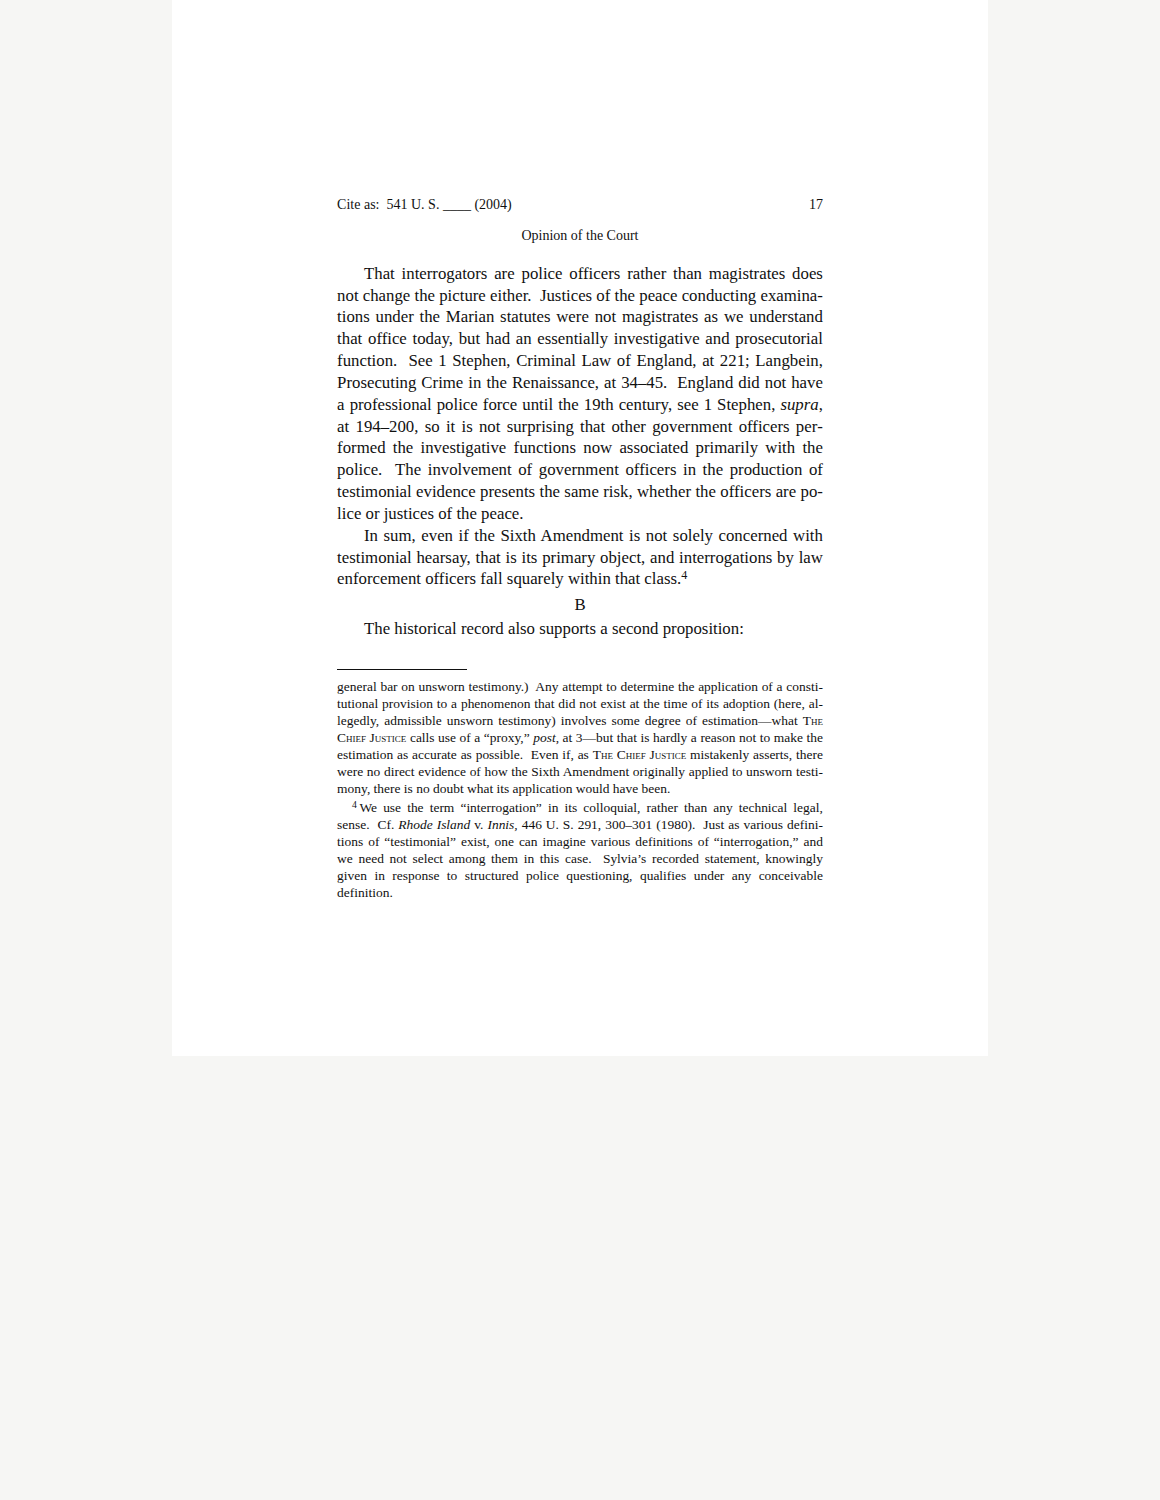Cite as: 541 U. S. ____ (2004) 17
Opinion of the Court
That interrogators are police officers rather than magistrates does not change the picture either. Justices of the peace conducting examinations under the Marian statutes were not magistrates as we understand that office today, but had an essentially investigative and prosecutorial function. See 1 Stephen, Criminal Law of England, at 221; Langbein, Prosecuting Crime in the Renaissance, at 34–45. England did not have a professional police force until the 19th century, see 1 Stephen, supra, at 194–200, so it is not surprising that other government officers performed the investigative functions now associated primarily with the police. The involvement of government officers in the production of testimonial evidence presents the same risk, whether the officers are police or justices of the peace.
In sum, even if the Sixth Amendment is not solely concerned with testimonial hearsay, that is its primary object, and interrogations by law enforcement officers fall squarely within that class.4
B
The historical record also supports a second proposition:
general bar on unsworn testimony.) Any attempt to determine the application of a constitutional provision to a phenomenon that did not exist at the time of its adoption (here, allegedly, admissible unsworn testimony) involves some degree of estimation—what The Chief Justice calls use of a “proxy,” post, at 3—but that is hardly a reason not to make the estimation as accurate as possible. Even if, as The Chief Justice mistakenly asserts, there were no direct evidence of how the Sixth Amendment originally applied to unsworn testimony, there is no doubt what its application would have been.
4 We use the term “interrogation” in its colloquial, rather than any technical legal, sense. Cf. Rhode Island v. Innis, 446 U. S. 291, 300–301 (1980). Just as various definitions of “testimonial” exist, one can imagine various definitions of “interrogation,” and we need not select among them in this case. Sylvia’s recorded statement, knowingly given in response to structured police questioning, qualifies under any conceivable definition.